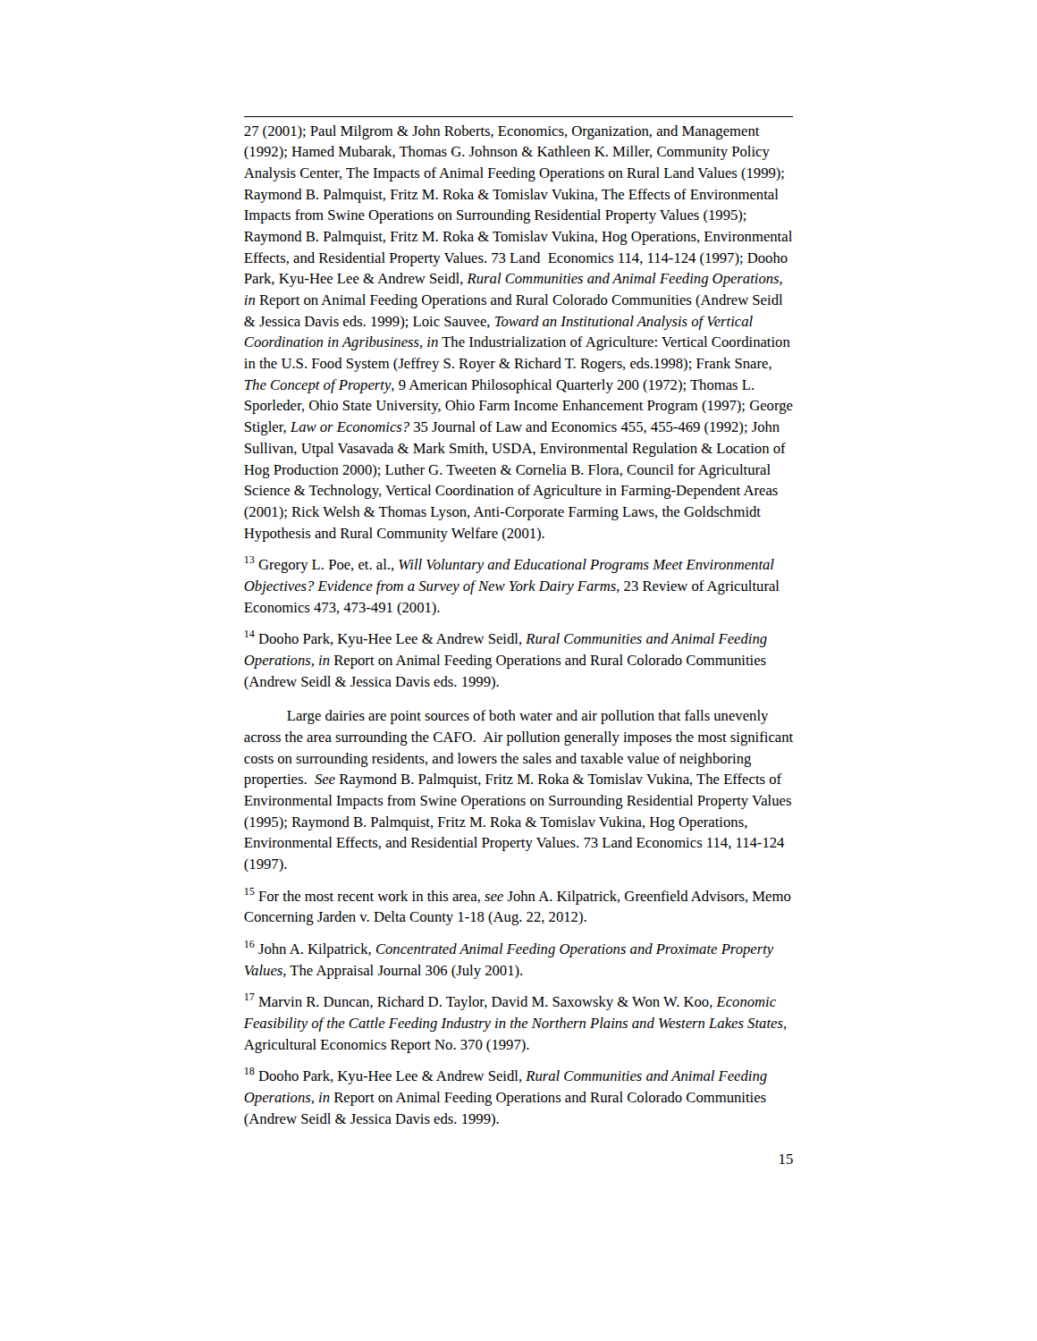27 (2001); Paul Milgrom & John Roberts, Economics, Organization, and Management (1992); Hamed Mubarak, Thomas G. Johnson & Kathleen K. Miller, Community Policy Analysis Center, The Impacts of Animal Feeding Operations on Rural Land Values (1999); Raymond B. Palmquist, Fritz M. Roka & Tomislav Vukina, The Effects of Environmental Impacts from Swine Operations on Surrounding Residential Property Values (1995); Raymond B. Palmquist, Fritz M. Roka & Tomislav Vukina, Hog Operations, Environmental Effects, and Residential Property Values. 73 Land Economics 114, 114-124 (1997); Dooho Park, Kyu-Hee Lee & Andrew Seidl, Rural Communities and Animal Feeding Operations, in Report on Animal Feeding Operations and Rural Colorado Communities (Andrew Seidl & Jessica Davis eds. 1999); Loic Sauvee, Toward an Institutional Analysis of Vertical Coordination in Agribusiness, in The Industrialization of Agriculture: Vertical Coordination in the U.S. Food System (Jeffrey S. Royer & Richard T. Rogers, eds.1998); Frank Snare, The Concept of Property, 9 American Philosophical Quarterly 200 (1972); Thomas L. Sporleder, Ohio State University, Ohio Farm Income Enhancement Program (1997); George Stigler, Law or Economics? 35 Journal of Law and Economics 455, 455-469 (1992); John Sullivan, Utpal Vasavada & Mark Smith, USDA, Environmental Regulation & Location of Hog Production 2000); Luther G. Tweeten & Cornelia B. Flora, Council for Agricultural Science & Technology, Vertical Coordination of Agriculture in Farming-Dependent Areas (2001); Rick Welsh & Thomas Lyson, Anti-Corporate Farming Laws, the Goldschmidt Hypothesis and Rural Community Welfare (2001).
13 Gregory L. Poe, et. al., Will Voluntary and Educational Programs Meet Environmental Objectives? Evidence from a Survey of New York Dairy Farms, 23 Review of Agricultural Economics 473, 473-491 (2001).
14 Dooho Park, Kyu-Hee Lee & Andrew Seidl, Rural Communities and Animal Feeding Operations, in Report on Animal Feeding Operations and Rural Colorado Communities (Andrew Seidl & Jessica Davis eds. 1999).
Large dairies are point sources of both water and air pollution that falls unevenly across the area surrounding the CAFO. Air pollution generally imposes the most significant costs on surrounding residents, and lowers the sales and taxable value of neighboring properties. See Raymond B. Palmquist, Fritz M. Roka & Tomislav Vukina, The Effects of Environmental Impacts from Swine Operations on Surrounding Residential Property Values (1995); Raymond B. Palmquist, Fritz M. Roka & Tomislav Vukina, Hog Operations, Environmental Effects, and Residential Property Values. 73 Land Economics 114, 114-124 (1997).
15 For the most recent work in this area, see John A. Kilpatrick, Greenfield Advisors, Memo Concerning Jarden v. Delta County 1-18 (Aug. 22, 2012).
16 John A. Kilpatrick, Concentrated Animal Feeding Operations and Proximate Property Values, The Appraisal Journal 306 (July 2001).
17 Marvin R. Duncan, Richard D. Taylor, David M. Saxowsky & Won W. Koo, Economic Feasibility of the Cattle Feeding Industry in the Northern Plains and Western Lakes States, Agricultural Economics Report No. 370 (1997).
18 Dooho Park, Kyu-Hee Lee & Andrew Seidl, Rural Communities and Animal Feeding Operations, in Report on Animal Feeding Operations and Rural Colorado Communities (Andrew Seidl & Jessica Davis eds. 1999).
15